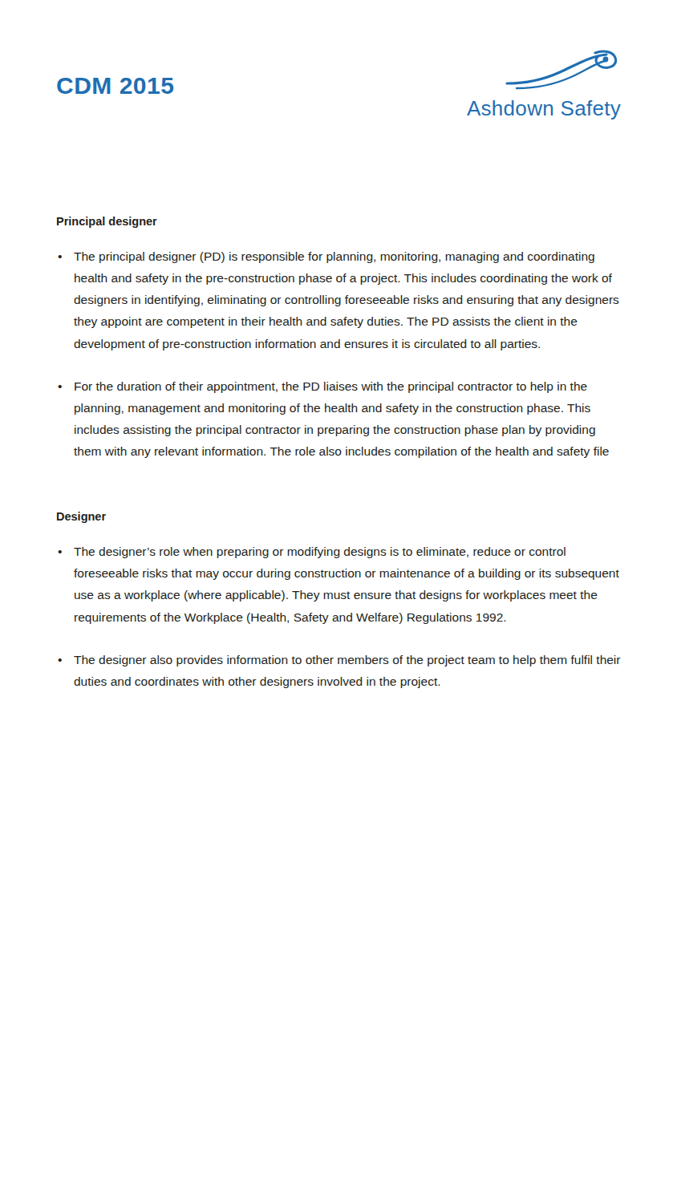CDM 2015
Ashdown Safety
Principal designer
The principal designer (PD) is responsible for planning, monitoring, managing and coordinating health and safety in the pre-construction phase of a project. This includes coordinating the work of designers in identifying, eliminating or controlling foreseeable risks and ensuring that any designers they appoint are competent in their health and safety duties. The PD assists the client in the development of pre-construction information and ensures it is circulated to all parties.
For the duration of their appointment, the PD liaises with the principal contractor to help in the planning, management and monitoring of the health and safety in the construction phase. This includes assisting the principal contractor in preparing the construction phase plan by providing them with any relevant information. The role also includes compilation of the health and safety file
Designer
The designer’s role when preparing or modifying designs is to eliminate, reduce or control foreseeable risks that may occur during construction or maintenance of a building or its subsequent use as a workplace (where applicable). They must ensure that designs for workplaces meet the requirements of the Workplace (Health, Safety and Welfare) Regulations 1992.
The designer also provides information to other members of the project team to help them fulfil their duties and coordinates with other designers involved in the project.